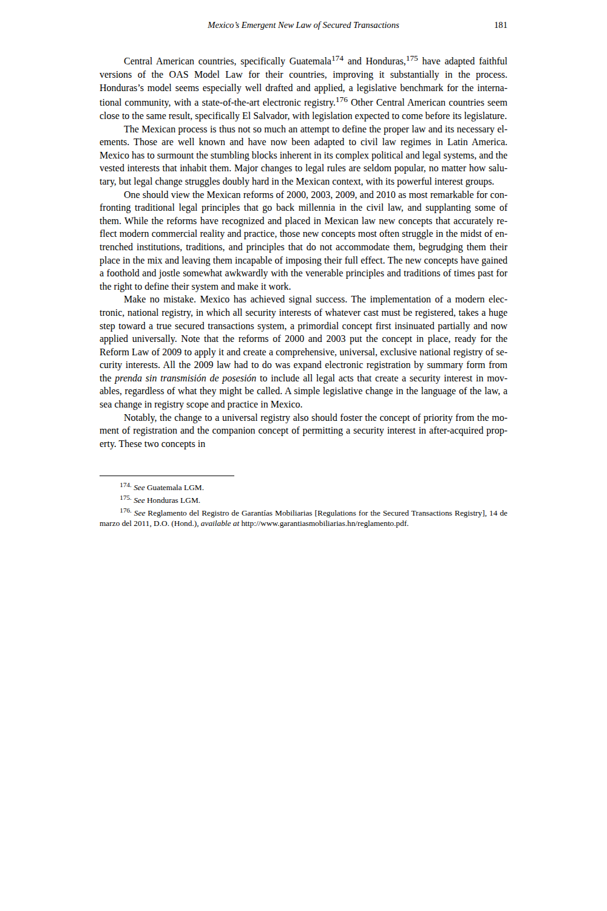Mexico’s Emergent New Law of Secured Transactions 181
Central American countries, specifically Guatemala174 and Honduras,175 have adapted faithful versions of the OAS Model Law for their countries, improving it substantially in the process. Honduras’s model seems especially well drafted and applied, a legislative benchmark for the international community, with a state-of-the-art electronic registry.176 Other Central American countries seem close to the same result, specifically El Salvador, with legislation expected to come before its legislature.
The Mexican process is thus not so much an attempt to define the proper law and its necessary elements. Those are well known and have now been adapted to civil law regimes in Latin America. Mexico has to surmount the stumbling blocks inherent in its complex political and legal systems, and the vested interests that inhabit them. Major changes to legal rules are seldom popular, no matter how salutary, but legal change struggles doubly hard in the Mexican context, with its powerful interest groups.
One should view the Mexican reforms of 2000, 2003, 2009, and 2010 as most remarkable for confronting traditional legal principles that go back millennia in the civil law, and supplanting some of them. While the reforms have recognized and placed in Mexican law new concepts that accurately reflect modern commercial reality and practice, those new concepts most often struggle in the midst of entrenched institutions, traditions, and principles that do not accommodate them, begrudging them their place in the mix and leaving them incapable of imposing their full effect. The new concepts have gained a foothold and jostle somewhat awkwardly with the venerable principles and traditions of times past for the right to define their system and make it work.
Make no mistake. Mexico has achieved signal success. The implementation of a modern electronic, national registry, in which all security interests of whatever cast must be registered, takes a huge step toward a true secured transactions system, a primordial concept first insinuated partially and now applied universally. Note that the reforms of 2000 and 2003 put the concept in place, ready for the Reform Law of 2009 to apply it and create a comprehensive, universal, exclusive national registry of security interests. All the 2009 law had to do was expand electronic registration by summary form from the prenda sin transmisión de posesión to include all legal acts that create a security interest in movables, regardless of what they might be called. A simple legislative change in the language of the law, a sea change in registry scope and practice in Mexico.
Notably, the change to a universal registry also should foster the concept of priority from the moment of registration and the companion concept of permitting a security interest in after-acquired property. These two concepts in
174. See Guatemala LGM.
175. See Honduras LGM.
176. See Reglamento del Registro de Garantías Mobiliarias [Regulations for the Secured Transactions Registry], 14 de marzo del 2011, D.O. (Hond.), available at http://www.garantiasmobiliarias.hn/reglamento.pdf.